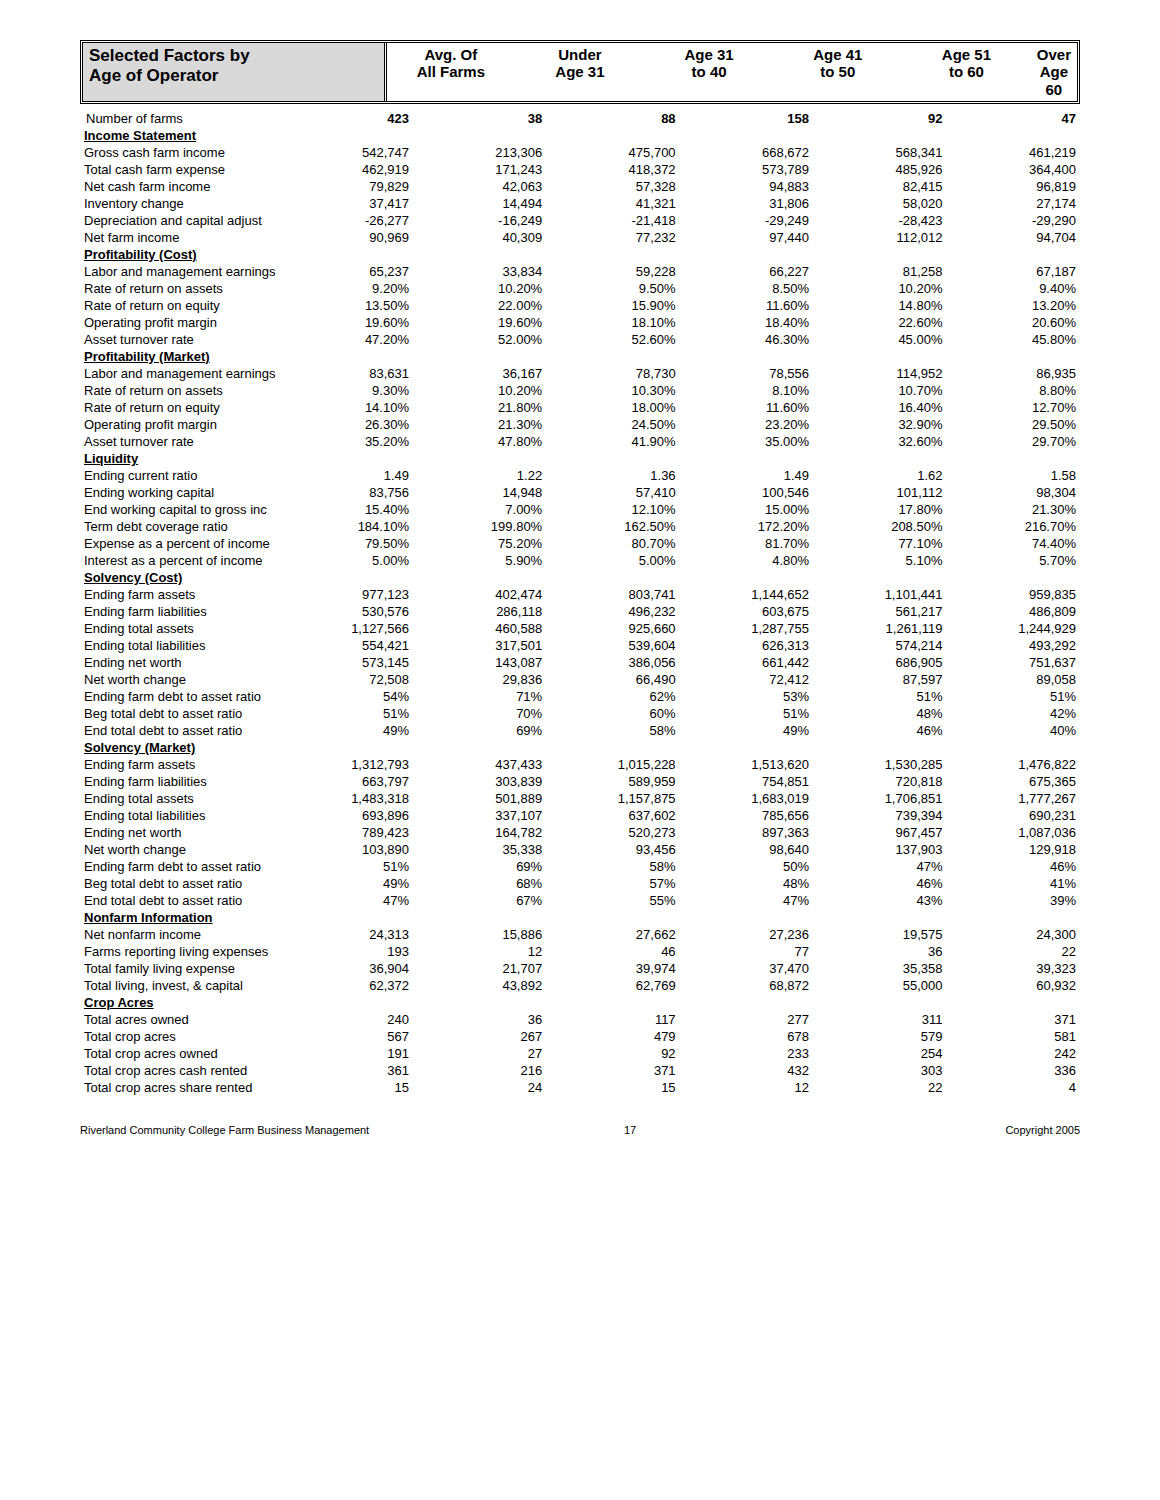| Selected Factors by Age of Operator | Avg. Of All Farms | Under Age 31 | Age 31 to 40 | Age 41 to 50 | Age 51 to 60 | Over Age 60 |
| Number of farms | 423 | 38 | 88 | 158 | 92 | 47 |
| Income Statement |
| Gross cash farm income | 542,747 | 213,306 | 475,700 | 668,672 | 568,341 | 461,219 |
| Total cash farm expense | 462,919 | 171,243 | 418,372 | 573,789 | 485,926 | 364,400 |
| Net cash farm income | 79,829 | 42,063 | 57,328 | 94,883 | 82,415 | 96,819 |
| Inventory change | 37,417 | 14,494 | 41,321 | 31,806 | 58,020 | 27,174 |
| Depreciation and capital adjust | -26,277 | -16,249 | -21,418 | -29,249 | -28,423 | -29,290 |
| Net farm income | 90,969 | 40,309 | 77,232 | 97,440 | 112,012 | 94,704 |
| Profitability (Cost) |
| Labor and management earnings | 65,237 | 33,834 | 59,228 | 66,227 | 81,258 | 67,187 |
| Rate of return on assets | 9.20% | 10.20% | 9.50% | 8.50% | 10.20% | 9.40% |
| Rate of return on equity | 13.50% | 22.00% | 15.90% | 11.60% | 14.80% | 13.20% |
| Operating profit margin | 19.60% | 19.60% | 18.10% | 18.40% | 22.60% | 20.60% |
| Asset turnover rate | 47.20% | 52.00% | 52.60% | 46.30% | 45.00% | 45.80% |
| Profitability (Market) |
| Labor and management earnings | 83,631 | 36,167 | 78,730 | 78,556 | 114,952 | 86,935 |
| Rate of return on assets | 9.30% | 10.20% | 10.30% | 8.10% | 10.70% | 8.80% |
| Rate of return on equity | 14.10% | 21.80% | 18.00% | 11.60% | 16.40% | 12.70% |
| Operating profit margin | 26.30% | 21.30% | 24.50% | 23.20% | 32.90% | 29.50% |
| Asset turnover rate | 35.20% | 47.80% | 41.90% | 35.00% | 32.60% | 29.70% |
| Liquidity |
| Ending current ratio | 1.49 | 1.22 | 1.36 | 1.49 | 1.62 | 1.58 |
| Ending working capital | 83,756 | 14,948 | 57,410 | 100,546 | 101,112 | 98,304 |
| End working capital to gross inc | 15.40% | 7.00% | 12.10% | 15.00% | 17.80% | 21.30% |
| Term debt coverage ratio | 184.10% | 199.80% | 162.50% | 172.20% | 208.50% | 216.70% |
| Expense as a percent of income | 79.50% | 75.20% | 80.70% | 81.70% | 77.10% | 74.40% |
| Interest as a percent of income | 5.00% | 5.90% | 5.00% | 4.80% | 5.10% | 5.70% |
| Solvency (Cost) |
| Ending farm assets | 977,123 | 402,474 | 803,741 | 1,144,652 | 1,101,441 | 959,835 |
| Ending farm liabilities | 530,576 | 286,118 | 496,232 | 603,675 | 561,217 | 486,809 |
| Ending total assets | 1,127,566 | 460,588 | 925,660 | 1,287,755 | 1,261,119 | 1,244,929 |
| Ending total liabilities | 554,421 | 317,501 | 539,604 | 626,313 | 574,214 | 493,292 |
| Ending net worth | 573,145 | 143,087 | 386,056 | 661,442 | 686,905 | 751,637 |
| Net worth change | 72,508 | 29,836 | 66,490 | 72,412 | 87,597 | 89,058 |
| Ending farm debt to asset ratio | 54% | 71% | 62% | 53% | 51% | 51% |
| Beg total debt to asset ratio | 51% | 70% | 60% | 51% | 48% | 42% |
| End total debt to asset ratio | 49% | 69% | 58% | 49% | 46% | 40% |
| Solvency (Market) |
| Ending farm assets | 1,312,793 | 437,433 | 1,015,228 | 1,513,620 | 1,530,285 | 1,476,822 |
| Ending farm liabilities | 663,797 | 303,839 | 589,959 | 754,851 | 720,818 | 675,365 |
| Ending total assets | 1,483,318 | 501,889 | 1,157,875 | 1,683,019 | 1,706,851 | 1,777,267 |
| Ending total liabilities | 693,896 | 337,107 | 637,602 | 785,656 | 739,394 | 690,231 |
| Ending net worth | 789,423 | 164,782 | 520,273 | 897,363 | 967,457 | 1,087,036 |
| Net worth change | 103,890 | 35,338 | 93,456 | 98,640 | 137,903 | 129,918 |
| Ending farm debt to asset ratio | 51% | 69% | 58% | 50% | 47% | 46% |
| Beg total debt to asset ratio | 49% | 68% | 57% | 48% | 46% | 41% |
| End total debt to asset ratio | 47% | 67% | 55% | 47% | 43% | 39% |
| Nonfarm Information |
| Net nonfarm income | 24,313 | 15,886 | 27,662 | 27,236 | 19,575 | 24,300 |
| Farms reporting living expenses | 193 | 12 | 46 | 77 | 36 | 22 |
| Total family living expense | 36,904 | 21,707 | 39,974 | 37,470 | 35,358 | 39,323 |
| Total living, invest, & capital | 62,372 | 43,892 | 62,769 | 68,872 | 55,000 | 60,932 |
| Crop Acres |
| Total acres owned | 240 | 36 | 117 | 277 | 311 | 371 |
| Total crop acres | 567 | 267 | 479 | 678 | 579 | 581 |
| Total crop acres owned | 191 | 27 | 92 | 233 | 254 | 242 |
| Total crop acres cash rented | 361 | 216 | 371 | 432 | 303 | 336 |
| Total crop acres share rented | 15 | 24 | 15 | 12 | 22 | 4 |
Riverland Community College Farm Business Management
17
Copyright 2005